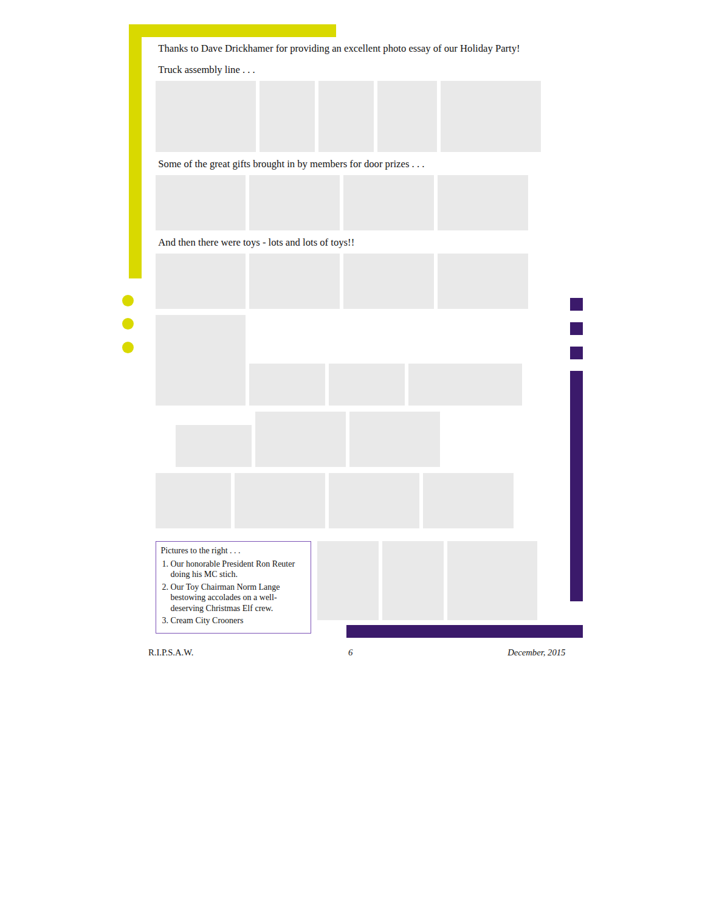Thanks to Dave Drickhamer for providing an excellent photo essay of our Holiday Party!
Truck assembly line . . .
Some of the great gifts brought in by members for door prizes . . .
And then there were toys - lots and lots of toys!!
Pictures to the right . . .
Our honorable President Ron Reuter doing his MC stich.
Our Toy Chairman Norm Lange bestowing accolades on a well-deserving Christmas Elf crew.
Cream City Crooners
R.I.P.S.A.W. 6 December, 2015